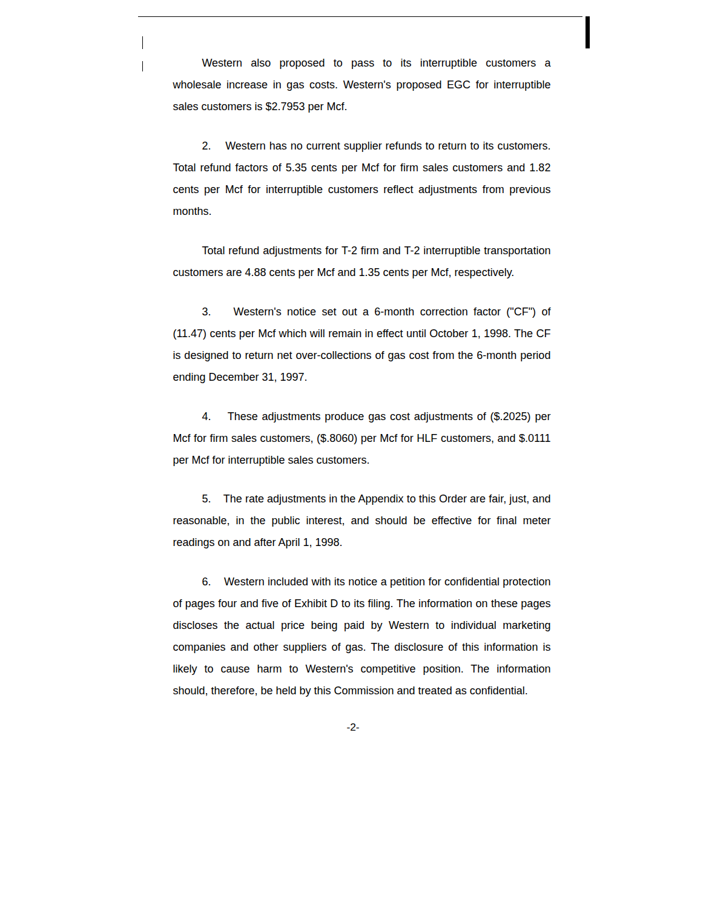Western also proposed to pass to its interruptible customers a wholesale increase in gas costs. Western's proposed EGC for interruptible sales customers is $2.7953 per Mcf.
2. Western has no current supplier refunds to return to its customers. Total refund factors of 5.35 cents per Mcf for firm sales customers and 1.82 cents per Mcf for interruptible customers reflect adjustments from previous months.
Total refund adjustments for T-2 firm and T-2 interruptible transportation customers are 4.88 cents per Mcf and 1.35 cents per Mcf, respectively.
3. Western's notice set out a 6-month correction factor ("CF") of (11.47) cents per Mcf which will remain in effect until October 1, 1998. The CF is designed to return net over-collections of gas cost from the 6-month period ending December 31, 1997.
4. These adjustments produce gas cost adjustments of ($.2025) per Mcf for firm sales customers, ($.8060) per Mcf for HLF customers, and $.0111 per Mcf for interruptible sales customers.
5. The rate adjustments in the Appendix to this Order are fair, just, and reasonable, in the public interest, and should be effective for final meter readings on and after April 1, 1998.
6. Western included with its notice a petition for confidential protection of pages four and five of Exhibit D to its filing. The information on these pages discloses the actual price being paid by Western to individual marketing companies and other suppliers of gas. The disclosure of this information is likely to cause harm to Western's competitive position. The information should, therefore, be held by this Commission and treated as confidential.
-2-